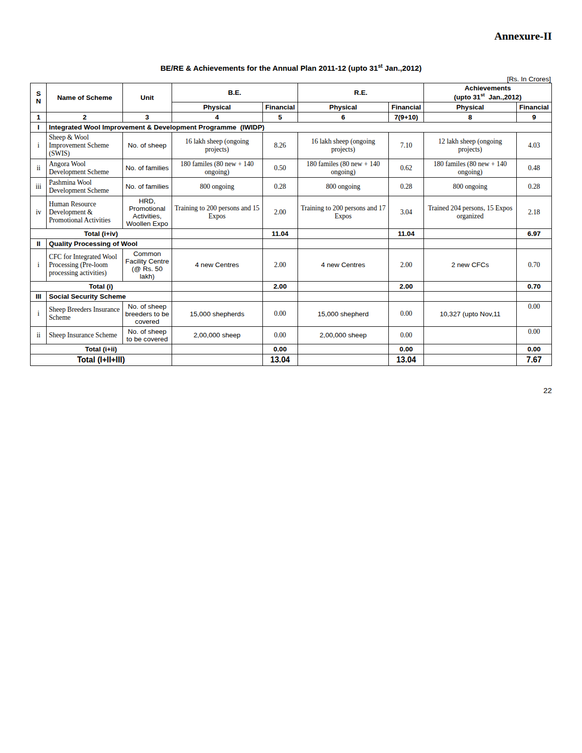Annexure-II
BE/RE & Achievements for the Annual Plan 2011-12 (upto 31st Jan.,2012)
[Rs. In Crores]
| S N | Name of Scheme | Unit | B.E. | R.E. | Achievements (upto 31 st Jan.,2012) |
| --- | --- | --- | --- | --- | --- |
| Physical | Financial | Physical | Financial | Physical | Financial |
| 1 | 2 | 3 | 4 | 5 | 6 | 7(9+10) | 8 | 9 |
| I | Integrated Wool Improvement & Development Programme (IWIDP) |
| i | Sheep & Wool Improvement Scheme (SWIS) | No. of sheep | 16 lakh sheep (ongoing projects) | 8.26 | 16 lakh sheep (ongoing projects) | 7.10 | 12 lakh sheep (ongoing projects) | 4.03 |
| ii | Angora Wool Development Scheme | No. of families | 180 familes (80 new + 140 ongoing) | 0.50 | 180 familes (80 new + 140 ongoing) | 0.62 | 180 familes (80 new + 140 ongoing) | 0.48 |
| iii | Pashmina Wool Development Scheme | No. of families | 800 ongoing | 0.28 | 800 ongoing | 0.28 | 800 ongoing | 0.28 |
| iv | Human Resource Development & Promotional Activities | HRD, Promotional Activities, Woollen Expo | Training to 200 persons and 15 Expos | 2.00 | Training to 200 persons and 17 Expos | 3.04 | Trained 204 persons, 15 Expos organized | 2.18 |
| Total (i+iv) | | 11.04 | | 11.04 | | 6.97 |
| II | Quality Processing of Wool | | | | | | |
| i | CFC for Integrated Wool Processing (Pre-loom processing activities) | Common Facility Centre (@ Rs. 50 lakh) | 4 new Centres | 2.00 | 4 new Centres | 2.00 | 2 new CFCs | 0.70 |
| Total (i) | | 2.00 | | 2.00 | | 0.70 |
| III | Social Security Scheme | | | | | | |
| i | Sheep Breeders Insurance Scheme | No. of sheep breeders to be covered | 15,000 shepherds | 0.00 | 15,000 shepherd | 0.00 | 10,327 (upto Nov,11 | 0.00 |
| ii | Sheep Insurance Scheme | No. of sheep to be covered | 2,00,000 sheep | 0.00 | 2,00,000 sheep | 0.00 | | 0.00 |
| Total (i+ii) | | 0.00 | | 0.00 | | 0.00 |
| Total (I+II+III) | | 13.04 | | 13.04 | | 7.67 |
22